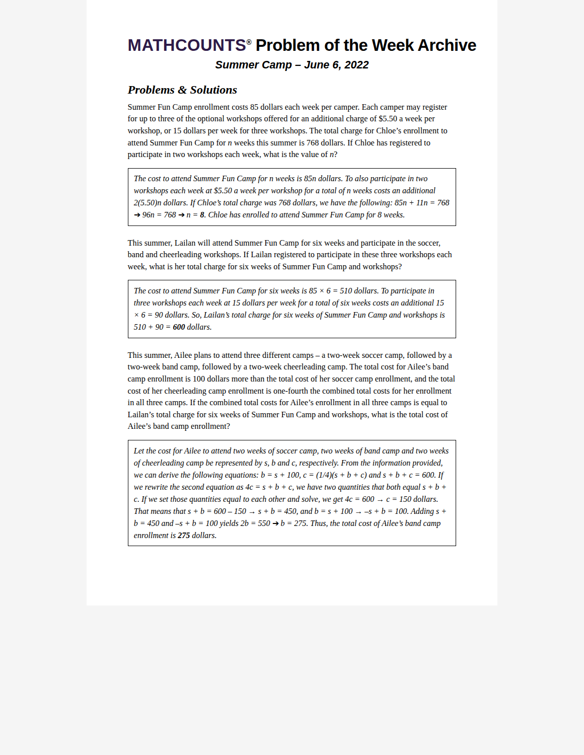MATHCOUNTS® Problem of the Week Archive
Summer Camp – June 6, 2022
Problems & Solutions
Summer Fun Camp enrollment costs 85 dollars each week per camper. Each camper may register for up to three of the optional workshops offered for an additional charge of $5.50 a week per workshop, or 15 dollars per week for three workshops. The total charge for Chloe’s enrollment to attend Summer Fun Camp for n weeks this summer is 768 dollars. If Chloe has registered to participate in two workshops each week, what is the value of n?
The cost to attend Summer Fun Camp for n weeks is 85n dollars. To also participate in two workshops each week at $5.50 a week per workshop for a total of n weeks costs an additional 2(5.50)n dollars. If Chloe’s total charge was 768 dollars, we have the following: 85n + 11n = 768 ➔ 96n = 768 ➔ n = 8. Chloe has enrolled to attend Summer Fun Camp for 8 weeks.
This summer, Lailan will attend Summer Fun Camp for six weeks and participate in the soccer, band and cheerleading workshops. If Lailan registered to participate in these three workshops each week, what is her total charge for six weeks of Summer Fun Camp and workshops?
The cost to attend Summer Fun Camp for six weeks is 85 × 6 = 510 dollars. To participate in three workshops each week at 15 dollars per week for a total of six weeks costs an additional 15 × 6 = 90 dollars. So, Lailan’s total charge for six weeks of Summer Fun Camp and workshops is 510 + 90 = 600 dollars.
This summer, Ailee plans to attend three different camps – a two-week soccer camp, followed by a two-week band camp, followed by a two-week cheerleading camp. The total cost for Ailee’s band camp enrollment is 100 dollars more than the total cost of her soccer camp enrollment, and the total cost of her cheerleading camp enrollment is one-fourth the combined total costs for her enrollment in all three camps. If the combined total costs for Ailee’s enrollment in all three camps is equal to Lailan’s total charge for six weeks of Summer Fun Camp and workshops, what is the total cost of Ailee’s band camp enrollment?
Let the cost for Ailee to attend two weeks of soccer camp, two weeks of band camp and two weeks of cheerleading camp be represented by s, b and c, respectively. From the information provided, we can derive the following equations: b = s + 100, c = (1/4)(s + b + c) and s + b + c = 600. If we rewrite the second equation as 4c = s + b + c, we have two quantities that both equal s + b + c. If we set those quantities equal to each other and solve, we get 4c = 600 → c = 150 dollars. That means that s + b = 600 – 150 → s + b = 450, and b = s + 100 → –s + b = 100. Adding s + b = 450 and –s + b = 100 yields 2b = 550 ➔ b = 275. Thus, the total cost of Ailee’s band camp enrollment is 275 dollars.